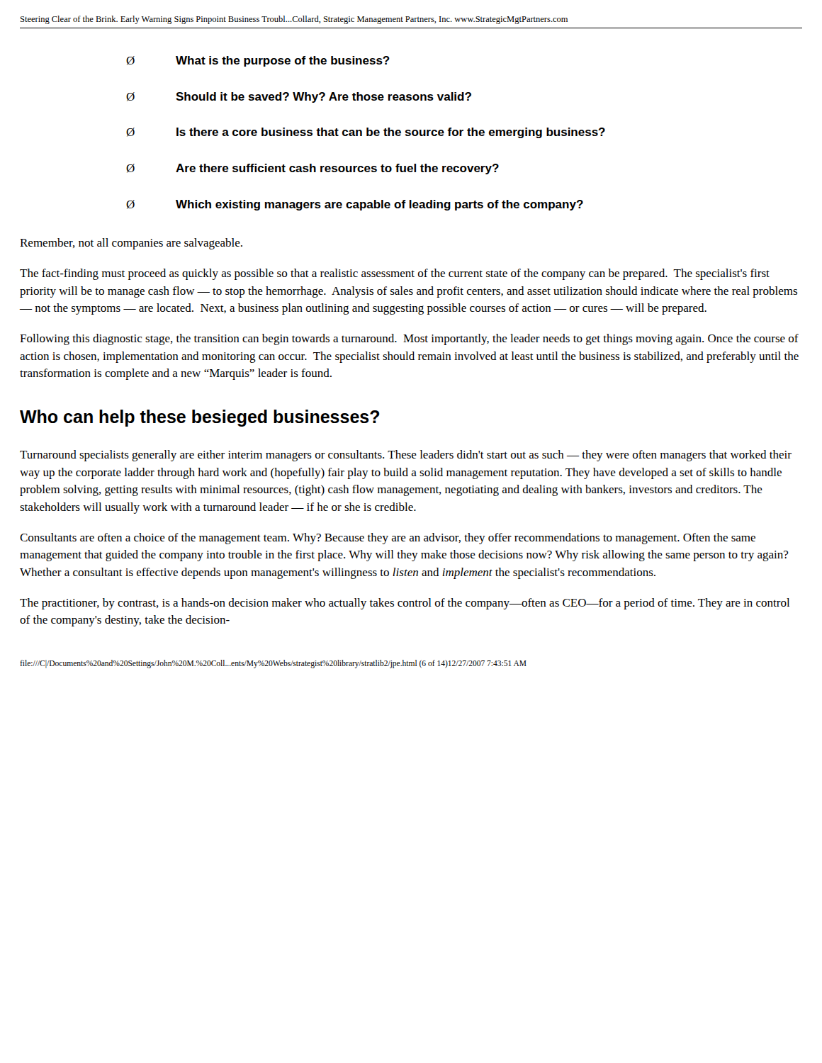Steering Clear of the Brink. Early Warning Signs Pinpoint Business Troubl...Collard, Strategic Management Partners, Inc. www.StrategicMgtPartners.com
ØWhat is the purpose of the business?
ØShould it be saved? Why? Are those reasons valid?
ØIs there a core business that can be the source for the emerging business?
ØAre there sufficient cash resources to fuel the recovery?
ØWhich existing managers are capable of leading parts of the company?
Remember, not all companies are salvageable.
The fact-finding must proceed as quickly as possible so that a realistic assessment of the current state of the company can be prepared. The specialist's first priority will be to manage cash flow — to stop the hemorrhage. Analysis of sales and profit centers, and asset utilization should indicate where the real problems — not the symptoms — are located. Next, a business plan outlining and suggesting possible courses of action — or cures — will be prepared.
Following this diagnostic stage, the transition can begin towards a turnaround. Most importantly, the leader needs to get things moving again. Once the course of action is chosen, implementation and monitoring can occur. The specialist should remain involved at least until the business is stabilized, and preferably until the transformation is complete and a new “Marquis” leader is found.
Who can help these besieged businesses?
Turnaround specialists generally are either interim managers or consultants. These leaders didn't start out as such — they were often managers that worked their way up the corporate ladder through hard work and (hopefully) fair play to build a solid management reputation. They have developed a set of skills to handle problem solving, getting results with minimal resources, (tight) cash flow management, negotiating and dealing with bankers, investors and creditors. The stakeholders will usually work with a turnaround leader — if he or she is credible.
Consultants are often a choice of the management team. Why? Because they are an advisor, they offer recommendations to management. Often the same management that guided the company into trouble in the first place. Why will they make those decisions now? Why risk allowing the same person to try again? Whether a consultant is effective depends upon management's willingness to listen and implement the specialist's recommendations.
The practitioner, by contrast, is a hands-on decision maker who actually takes control of the company—often as CEO—for a period of time. They are in control of the company's destiny, take the decision-
file:///C|/Documents%20and%20Settings/John%20M.%20Coll...ents/My%20Webs/strategist%20library/stratlib2/jpe.html (6 of 14)12/27/2007 7:43:51 AM